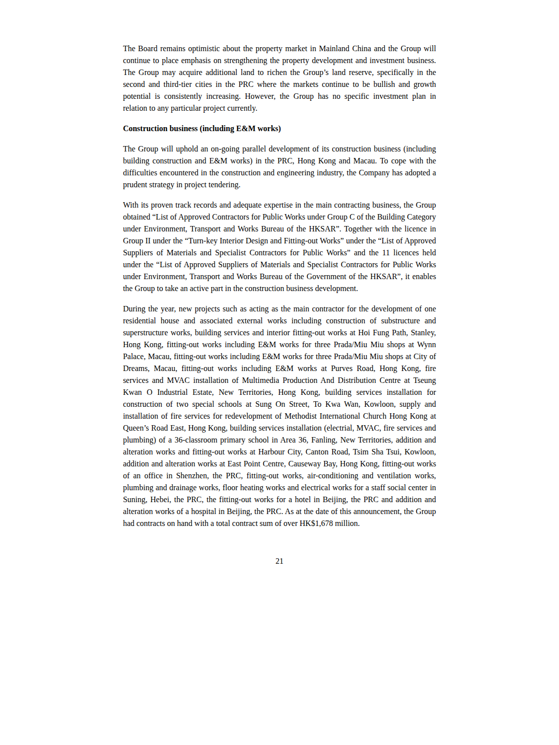The Board remains optimistic about the property market in Mainland China and the Group will continue to place emphasis on strengthening the property development and investment business. The Group may acquire additional land to richen the Group’s land reserve, specifically in the second and third-tier cities in the PRC where the markets continue to be bullish and growth potential is consistently increasing. However, the Group has no specific investment plan in relation to any particular project currently.
Construction business (including E&M works)
The Group will uphold an on-going parallel development of its construction business (including building construction and E&M works) in the PRC, Hong Kong and Macau. To cope with the difficulties encountered in the construction and engineering industry, the Company has adopted a prudent strategy in project tendering.
With its proven track records and adequate expertise in the main contracting business, the Group obtained “List of Approved Contractors for Public Works under Group C of the Building Category under Environment, Transport and Works Bureau of the HKSAR”. Together with the licence in Group II under the “Turn-key Interior Design and Fitting-out Works” under the “List of Approved Suppliers of Materials and Specialist Contractors for Public Works” and the 11 licences held under the “List of Approved Suppliers of Materials and Specialist Contractors for Public Works under Environment, Transport and Works Bureau of the Government of the HKSAR”, it enables the Group to take an active part in the construction business development.
During the year, new projects such as acting as the main contractor for the development of one residential house and associated external works including construction of substructure and superstructure works, building services and interior fitting-out works at Hoi Fung Path, Stanley, Hong Kong, fitting-out works including E&M works for three Prada/Miu Miu shops at Wynn Palace, Macau, fitting-out works including E&M works for three Prada/Miu Miu shops at City of Dreams, Macau, fitting-out works including E&M works at Purves Road, Hong Kong, fire services and MVAC installation of Multimedia Production And Distribution Centre at Tseung Kwan O Industrial Estate, New Territories, Hong Kong, building services installation for construction of two special schools at Sung On Street, To Kwa Wan, Kowloon, supply and installation of fire services for redevelopment of Methodist International Church Hong Kong at Queen’s Road East, Hong Kong, building services installation (electrial, MVAC, fire services and plumbing) of a 36-classroom primary school in Area 36, Fanling, New Territories, addition and alteration works and fitting-out works at Harbour City, Canton Road, Tsim Sha Tsui, Kowloon, addition and alteration works at East Point Centre, Causeway Bay, Hong Kong, fitting-out works of an office in Shenzhen, the PRC, fitting-out works, air-conditioning and ventilation works, plumbing and drainage works, floor heating works and electrical works for a staff social center in Suning, Hebei, the PRC, the fitting-out works for a hotel in Beijing, the PRC and addition and alteration works of a hospital in Beijing, the PRC. As at the date of this announcement, the Group had contracts on hand with a total contract sum of over HK$1,678 million.
21